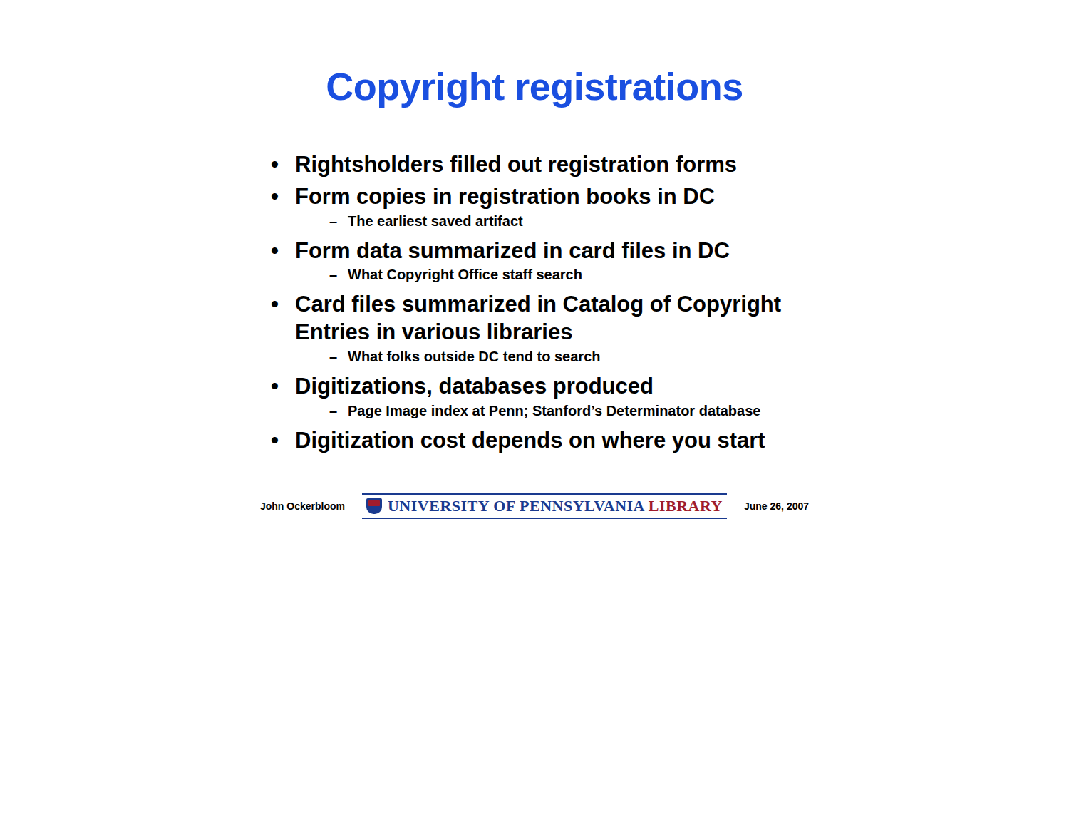Copyright registrations
Rightsholders filled out registration forms
Form copies in registration books in DC
The earliest saved artifact
Form data summarized in card files in DC
What Copyright Office staff search
Card files summarized in Catalog of Copyright Entries in various libraries
What folks outside DC tend to search
Digitizations, databases produced
Page Image index at Penn; Stanford’s Determinator database
Digitization cost depends on where you start
John Ockerbloom UNIVERSITY OF PENNSYLVANIA LIBRARY June 26, 2007